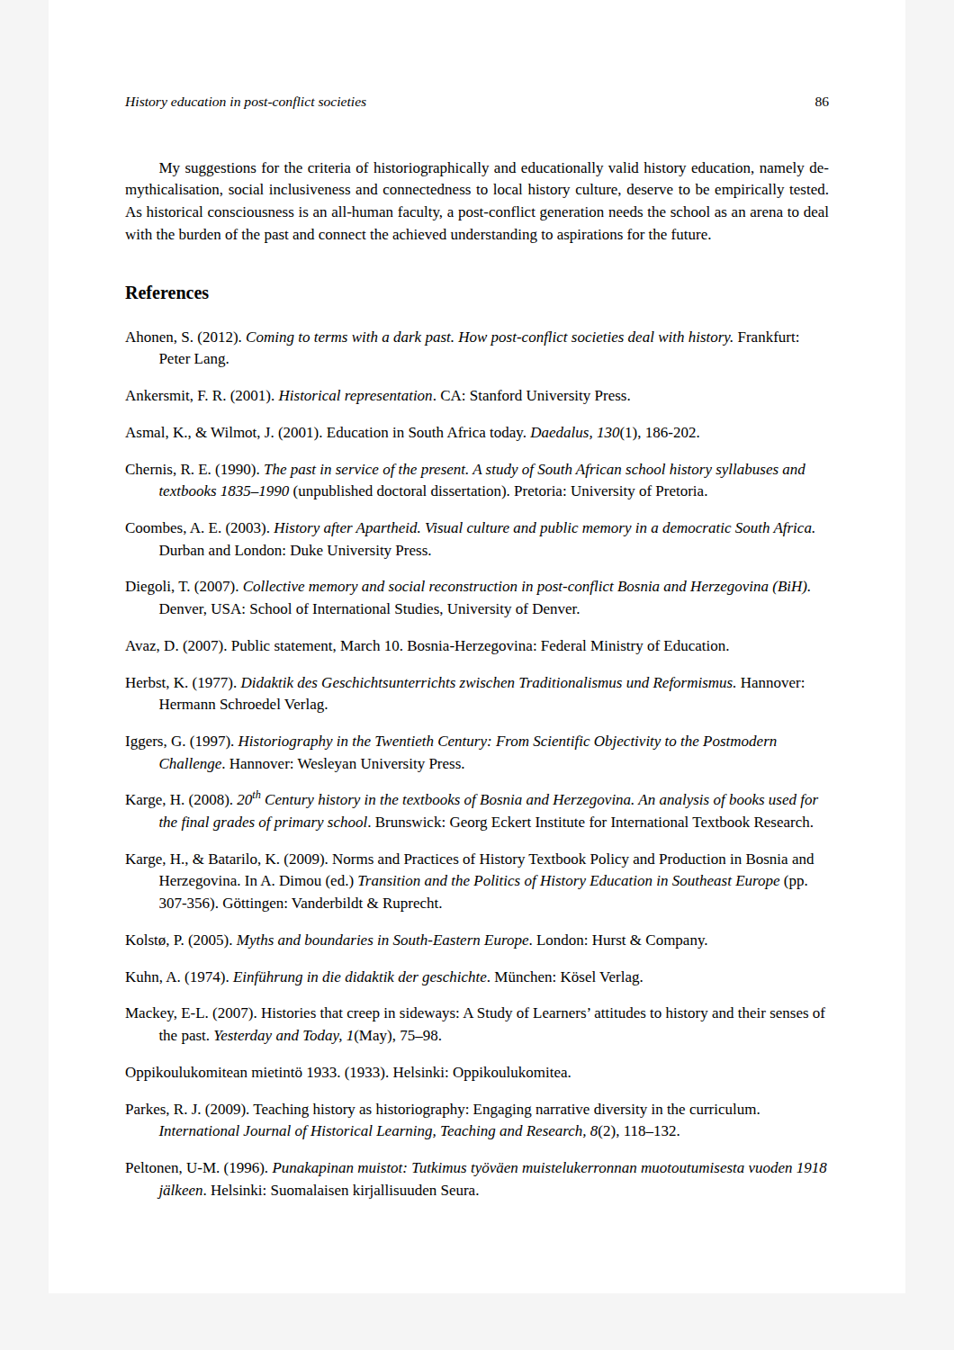History education in post-conflict societies 86
My suggestions for the criteria of historiographically and educationally valid history education, namely de-mythicalisation, social inclusiveness and connectedness to local history culture, deserve to be empirically tested. As historical consciousness is an all-human faculty, a post-conflict generation needs the school as an arena to deal with the burden of the past and connect the achieved understanding to aspirations for the future.
References
Ahonen, S. (2012). Coming to terms with a dark past. How post-conflict societies deal with history. Frankfurt: Peter Lang.
Ankersmit, F. R. (2001). Historical representation. CA: Stanford University Press.
Asmal, K., & Wilmot, J. (2001). Education in South Africa today. Daedalus, 130(1), 186-202.
Chernis, R. E. (1990). The past in service of the present. A study of South African school history syllabuses and textbooks 1835–1990 (unpublished doctoral dissertation). Pretoria: University of Pretoria.
Coombes, A. E. (2003). History after Apartheid. Visual culture and public memory in a democratic South Africa. Durban and London: Duke University Press.
Diegoli, T. (2007). Collective memory and social reconstruction in post-conflict Bosnia and Herzegovina (BiH). Denver, USA: School of International Studies, University of Denver.
Avaz, D. (2007). Public statement, March 10. Bosnia-Herzegovina: Federal Ministry of Education.
Herbst, K. (1977). Didaktik des Geschichtsunterrichts zwischen Traditionalismus und Reformismus. Hannover: Hermann Schroedel Verlag.
Iggers, G. (1997). Historiography in the Twentieth Century: From Scientific Objectivity to the Postmodern Challenge. Hannover: Wesleyan University Press.
Karge, H. (2008). 20th Century history in the textbooks of Bosnia and Herzegovina. An analysis of books used for the final grades of primary school. Brunswick: Georg Eckert Institute for International Textbook Research.
Karge, H., & Batarilo, K. (2009). Norms and Practices of History Textbook Policy and Production in Bosnia and Herzegovina. In A. Dimou (ed.) Transition and the Politics of History Education in Southeast Europe (pp. 307-356). Göttingen: Vanderbildt & Ruprecht.
Kolstø, P. (2005). Myths and boundaries in South-Eastern Europe. London: Hurst & Company.
Kuhn, A. (1974). Einführung in die didaktik der geschichte. München: Kösel Verlag.
Mackey, E-L. (2007). Histories that creep in sideways: A Study of Learners’ attitudes to history and their senses of the past. Yesterday and Today, 1(May), 75–98.
Oppikoulukomitean mietintö 1933. (1933). Helsinki: Oppikoulukomitea.
Parkes, R. J. (2009). Teaching history as historiography: Engaging narrative diversity in the curriculum. International Journal of Historical Learning, Teaching and Research, 8(2), 118–132.
Peltonen, U-M. (1996). Punakapinan muistot: Tutkimus työväen muistelukerronnan muotoutumisesta vuoden 1918 jälkeen. Helsinki: Suomalaisen kirjallisuuden Seura.